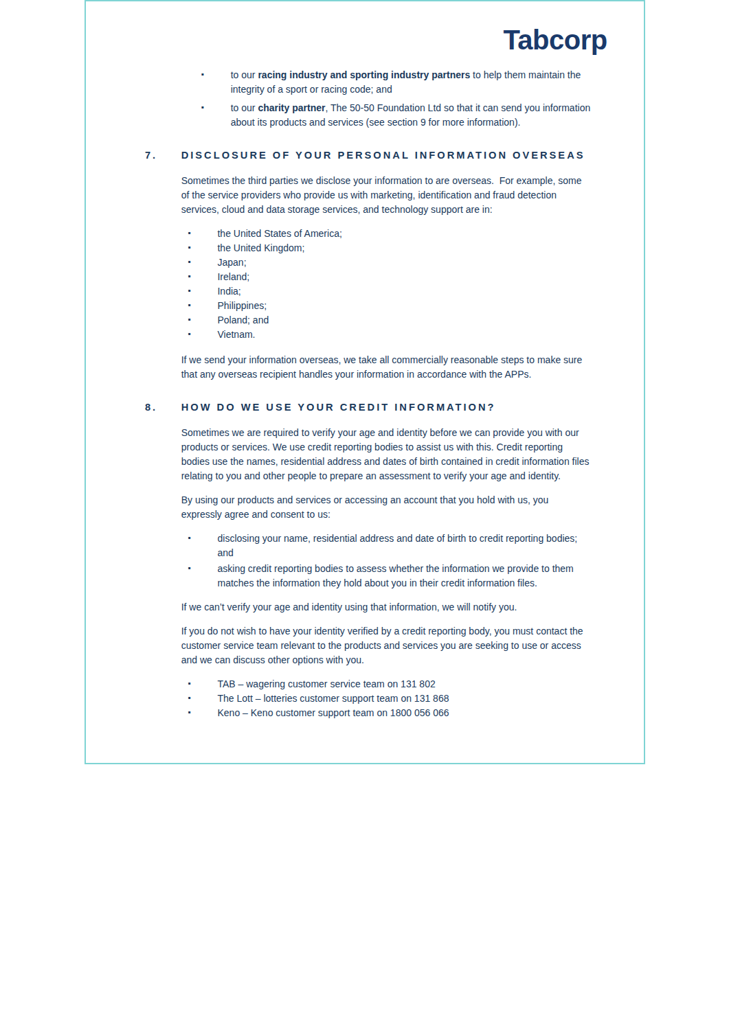Tabcorp
to our racing industry and sporting industry partners to help them maintain the integrity of a sport or racing code; and
to our charity partner, The 50-50 Foundation Ltd so that it can send you information about its products and services (see section 9 for more information).
7. Disclosure of your personal information overseas
Sometimes the third parties we disclose your information to are overseas. For example, some of the service providers who provide us with marketing, identification and fraud detection services, cloud and data storage services, and technology support are in:
the United States of America;
the United Kingdom;
Japan;
Ireland;
India;
Philippines;
Poland; and
Vietnam.
If we send your information overseas, we take all commercially reasonable steps to make sure that any overseas recipient handles your information in accordance with the APPs.
8. How do we use your credit information?
Sometimes we are required to verify your age and identity before we can provide you with our products or services. We use credit reporting bodies to assist us with this. Credit reporting bodies use the names, residential address and dates of birth contained in credit information files relating to you and other people to prepare an assessment to verify your age and identity.
By using our products and services or accessing an account that you hold with us, you expressly agree and consent to us:
disclosing your name, residential address and date of birth to credit reporting bodies; and
asking credit reporting bodies to assess whether the information we provide to them matches the information they hold about you in their credit information files.
If we can’t verify your age and identity using that information, we will notify you.
If you do not wish to have your identity verified by a credit reporting body, you must contact the customer service team relevant to the products and services you are seeking to use or access and we can discuss other options with you.
TAB – wagering customer service team on 131 802
The Lott – lotteries customer support team on 131 868
Keno – Keno customer support team on 1800 056 066